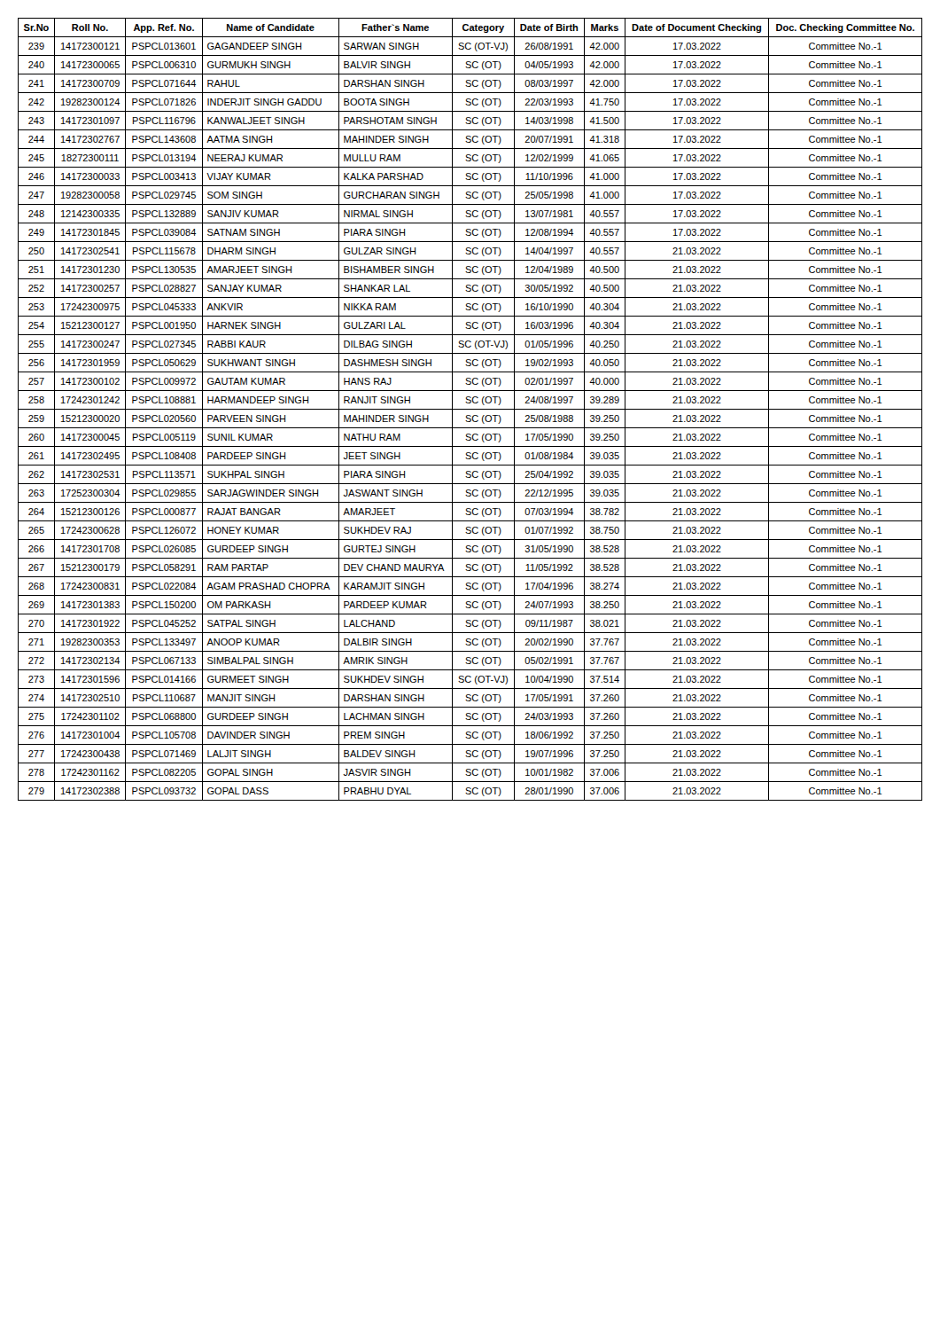| Sr.No | Roll No. | App. Ref. No. | Name of Candidate | Father`s Name | Category | Date of Birth | Marks | Date of Document Checking | Doc. Checking Committee No. |
| --- | --- | --- | --- | --- | --- | --- | --- | --- | --- |
| 239 | 14172300121 | PSPCL013601 | GAGANDEEP SINGH | SARWAN SINGH | SC (OT-VJ) | 26/08/1991 | 42.000 | 17.03.2022 | Committee No.-1 |
| 240 | 14172300065 | PSPCL006310 | GURMUKH SINGH | BALVIR SINGH | SC (OT) | 04/05/1993 | 42.000 | 17.03.2022 | Committee No.-1 |
| 241 | 14172300709 | PSPCL071644 | RAHUL | DARSHAN SINGH | SC (OT) | 08/03/1997 | 42.000 | 17.03.2022 | Committee No.-1 |
| 242 | 19282300124 | PSPCL071826 | INDERJIT SINGH GADDU | BOOTA SINGH | SC (OT) | 22/03/1993 | 41.750 | 17.03.2022 | Committee No.-1 |
| 243 | 14172301097 | PSPCL116796 | KANWALJEET SINGH | PARSHOTAM SINGH | SC (OT) | 14/03/1998 | 41.500 | 17.03.2022 | Committee No.-1 |
| 244 | 14172302767 | PSPCL143608 | AATMA SINGH | MAHINDER SINGH | SC (OT) | 20/07/1991 | 41.318 | 17.03.2022 | Committee No.-1 |
| 245 | 18272300111 | PSPCL013194 | NEERAJ KUMAR | MULLU RAM | SC (OT) | 12/02/1999 | 41.065 | 17.03.2022 | Committee No.-1 |
| 246 | 14172300033 | PSPCL003413 | VIJAY KUMAR | KALKA PARSHAD | SC (OT) | 11/10/1996 | 41.000 | 17.03.2022 | Committee No.-1 |
| 247 | 19282300058 | PSPCL029745 | SOM SINGH | GURCHARAN SINGH | SC (OT) | 25/05/1998 | 41.000 | 17.03.2022 | Committee No.-1 |
| 248 | 12142300335 | PSPCL132889 | SANJIV KUMAR | NIRMAL SINGH | SC (OT) | 13/07/1981 | 40.557 | 17.03.2022 | Committee No.-1 |
| 249 | 14172301845 | PSPCL039084 | SATNAM SINGH | PIARA SINGH | SC (OT) | 12/08/1994 | 40.557 | 17.03.2022 | Committee No.-1 |
| 250 | 14172302541 | PSPCL115678 | DHARM SINGH | GULZAR SINGH | SC (OT) | 14/04/1997 | 40.557 | 21.03.2022 | Committee No.-1 |
| 251 | 14172301230 | PSPCL130535 | AMARJEET SINGH | BISHAMBER SINGH | SC (OT) | 12/04/1989 | 40.500 | 21.03.2022 | Committee No.-1 |
| 252 | 14172300257 | PSPCL028827 | SANJAY KUMAR | SHANKAR LAL | SC (OT) | 30/05/1992 | 40.500 | 21.03.2022 | Committee No.-1 |
| 253 | 17242300975 | PSPCL045333 | ANKVIR | NIKKA RAM | SC (OT) | 16/10/1990 | 40.304 | 21.03.2022 | Committee No.-1 |
| 254 | 15212300127 | PSPCL001950 | HARNEK SINGH | GULZARI LAL | SC (OT) | 16/03/1996 | 40.304 | 21.03.2022 | Committee No.-1 |
| 255 | 14172300247 | PSPCL027345 | RABBI KAUR | DILBAG SINGH | SC (OT-VJ) | 01/05/1996 | 40.250 | 21.03.2022 | Committee No.-1 |
| 256 | 14172301959 | PSPCL050629 | SUKHWANT SINGH | DASHMESH SINGH | SC (OT) | 19/02/1993 | 40.050 | 21.03.2022 | Committee No.-1 |
| 257 | 14172300102 | PSPCL009972 | GAUTAM KUMAR | HANS RAJ | SC (OT) | 02/01/1997 | 40.000 | 21.03.2022 | Committee No.-1 |
| 258 | 17242301242 | PSPCL108881 | HARMANDEEP SINGH | RANJIT SINGH | SC (OT) | 24/08/1997 | 39.289 | 21.03.2022 | Committee No.-1 |
| 259 | 15212300020 | PSPCL020560 | PARVEEN SINGH | MAHINDER SINGH | SC (OT) | 25/08/1988 | 39.250 | 21.03.2022 | Committee No.-1 |
| 260 | 14172300045 | PSPCL005119 | SUNIL KUMAR | NATHU RAM | SC (OT) | 17/05/1990 | 39.250 | 21.03.2022 | Committee No.-1 |
| 261 | 14172302495 | PSPCL108408 | PARDEEP SINGH | JEET SINGH | SC (OT) | 01/08/1984 | 39.035 | 21.03.2022 | Committee No.-1 |
| 262 | 14172302531 | PSPCL113571 | SUKHPAL SINGH | PIARA SINGH | SC (OT) | 25/04/1992 | 39.035 | 21.03.2022 | Committee No.-1 |
| 263 | 17252300304 | PSPCL029855 | SARJAGWINDER SINGH | JASWANT SINGH | SC (OT) | 22/12/1995 | 39.035 | 21.03.2022 | Committee No.-1 |
| 264 | 15212300126 | PSPCL000877 | RAJAT BANGAR | AMARJEET | SC (OT) | 07/03/1994 | 38.782 | 21.03.2022 | Committee No.-1 |
| 265 | 17242300628 | PSPCL126072 | HONEY KUMAR | SUKHDEV RAJ | SC (OT) | 01/07/1992 | 38.750 | 21.03.2022 | Committee No.-1 |
| 266 | 14172301708 | PSPCL026085 | GURDEEP SINGH | GURTEJ SINGH | SC (OT) | 31/05/1990 | 38.528 | 21.03.2022 | Committee No.-1 |
| 267 | 15212300179 | PSPCL058291 | RAM PARTAP | DEV CHAND MAURYA | SC (OT) | 11/05/1992 | 38.528 | 21.03.2022 | Committee No.-1 |
| 268 | 17242300831 | PSPCL022084 | AGAM PRASHAD CHOPRA | KARAMJIT SINGH | SC (OT) | 17/04/1996 | 38.274 | 21.03.2022 | Committee No.-1 |
| 269 | 14172301383 | PSPCL150200 | OM PARKASH | PARDEEP KUMAR | SC (OT) | 24/07/1993 | 38.250 | 21.03.2022 | Committee No.-1 |
| 270 | 14172301922 | PSPCL045252 | SATPAL SINGH | LALCHAND | SC (OT) | 09/11/1987 | 38.021 | 21.03.2022 | Committee No.-1 |
| 271 | 19282300353 | PSPCL133497 | ANOOP KUMAR | DALBIR SINGH | SC (OT) | 20/02/1990 | 37.767 | 21.03.2022 | Committee No.-1 |
| 272 | 14172302134 | PSPCL067133 | SIMBALPAL SINGH | AMRIK SINGH | SC (OT) | 05/02/1991 | 37.767 | 21.03.2022 | Committee No.-1 |
| 273 | 14172301596 | PSPCL014166 | GURMEET SINGH | SUKHDEV SINGH | SC (OT-VJ) | 10/04/1990 | 37.514 | 21.03.2022 | Committee No.-1 |
| 274 | 14172302510 | PSPCL110687 | MANJIT SINGH | DARSHAN SINGH | SC (OT) | 17/05/1991 | 37.260 | 21.03.2022 | Committee No.-1 |
| 275 | 17242301102 | PSPCL068800 | GURDEEP SINGH | LACHMAN SINGH | SC (OT) | 24/03/1993 | 37.260 | 21.03.2022 | Committee No.-1 |
| 276 | 14172301004 | PSPCL105708 | DAVINDER SINGH | PREM SINGH | SC (OT) | 18/06/1992 | 37.250 | 21.03.2022 | Committee No.-1 |
| 277 | 17242300438 | PSPCL071469 | LALJIT SINGH | BALDEV SINGH | SC (OT) | 19/07/1996 | 37.250 | 21.03.2022 | Committee No.-1 |
| 278 | 17242301162 | PSPCL082205 | GOPAL SINGH | JASVIR SINGH | SC (OT) | 10/01/1982 | 37.006 | 21.03.2022 | Committee No.-1 |
| 279 | 14172302388 | PSPCL093732 | GOPAL DASS | PRABHU DYAL | SC (OT) | 28/01/1990 | 37.006 | 21.03.2022 | Committee No.-1 |